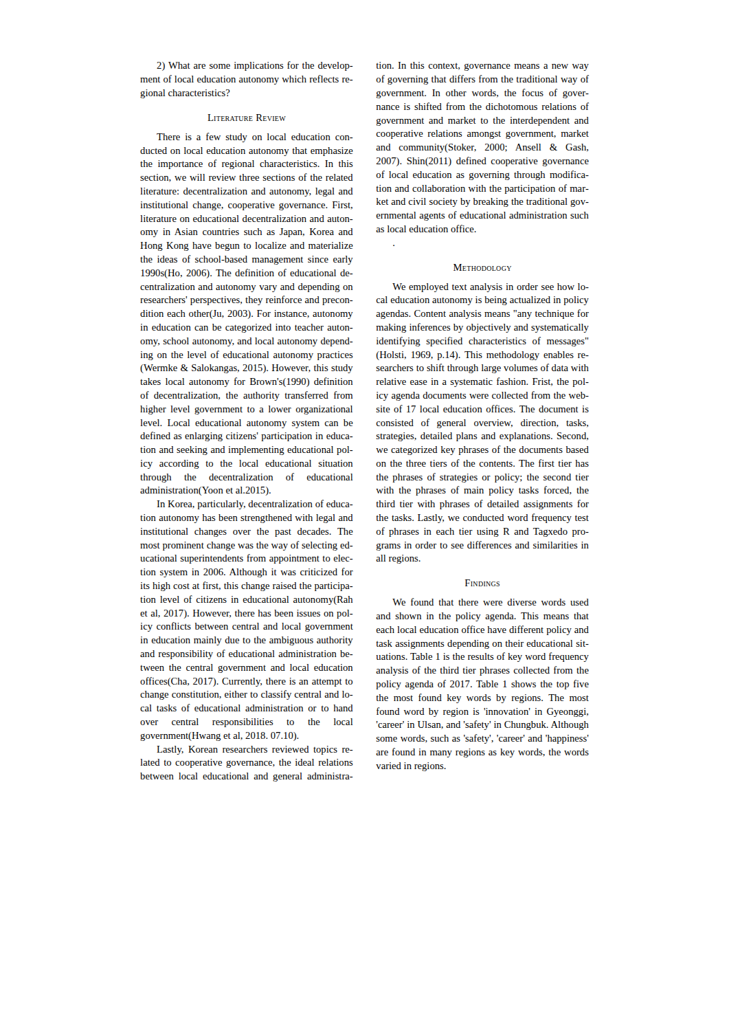2) What are some implications for the development of local education autonomy which reflects regional characteristics?
Literature Review
There is a few study on local education conducted on local education autonomy that emphasize the importance of regional characteristics. In this section, we will review three sections of the related literature: decentralization and autonomy, legal and institutional change, cooperative governance. First, literature on educational decentralization and autonomy in Asian countries such as Japan, Korea and Hong Kong have begun to localize and materialize the ideas of school-based management since early 1990s(Ho, 2006). The definition of educational decentralization and autonomy vary and depending on researchers' perspectives, they reinforce and precondition each other(Ju, 2003). For instance, autonomy in education can be categorized into teacher autonomy, school autonomy, and local autonomy depending on the level of educational autonomy practices (Wermke & Salokangas, 2015). However, this study takes local autonomy for Brown's(1990) definition of decentralization, the authority transferred from higher level government to a lower organizational level. Local educational autonomy system can be defined as enlarging citizens' participation in education and seeking and implementing educational policy according to the local educational situation through the decentralization of educational administration(Yoon et al.2015).
In Korea, particularly, decentralization of education autonomy has been strengthened with legal and institutional changes over the past decades. The most prominent change was the way of selecting educational superintendents from appointment to election system in 2006. Although it was criticized for its high cost at first, this change raised the participation level of citizens in educational autonomy(Rah et al, 2017). However, there has been issues on policy conflicts between central and local government in education mainly due to the ambiguous authority and responsibility of educational administration between the central government and local education offices(Cha, 2017). Currently, there is an attempt to change constitution, either to classify central and local tasks of educational administration or to hand over central responsibilities to the local government(Hwang et al, 2018. 07.10).
Lastly, Korean researchers reviewed topics related to cooperative governance, the ideal relations between local educational and general administration. In this context, governance means a new way of governing that differs from the traditional way of government. In other words, the focus of governance is shifted from the dichotomous relations of government and market to the interdependent and cooperative relations amongst government, market and community(Stoker, 2000; Ansell & Gash, 2007). Shin(2011) defined cooperative governance of local education as governing through modification and collaboration with the participation of market and civil society by breaking the traditional governmental agents of educational administration such as local education office.
.
Methodology
We employed text analysis in order see how local education autonomy is being actualized in policy agendas. Content analysis means "any technique for making inferences by objectively and systematically identifying specified characteristics of messages" (Holsti, 1969, p.14). This methodology enables researchers to shift through large volumes of data with relative ease in a systematic fashion. Frist, the policy agenda documents were collected from the website of 17 local education offices. The document is consisted of general overview, direction, tasks, strategies, detailed plans and explanations. Second, we categorized key phrases of the documents based on the three tiers of the contents. The first tier has the phrases of strategies or policy; the second tier with the phrases of main policy tasks forced, the third tier with phrases of detailed assignments for the tasks. Lastly, we conducted word frequency test of phrases in each tier using R and Tagxedo programs in order to see differences and similarities in all regions.
Findings
We found that there were diverse words used and shown in the policy agenda. This means that each local education office have different policy and task assignments depending on their educational situations. Table 1 is the results of key word frequency analysis of the third tier phrases collected from the policy agenda of 2017. Table 1 shows the top five the most found key words by regions. The most found word by region is 'innovation' in Gyeonggi, 'career' in Ulsan, and 'safety' in Chungbuk. Although some words, such as 'safety', 'career' and 'happiness' are found in many regions as key words, the words varied in regions.